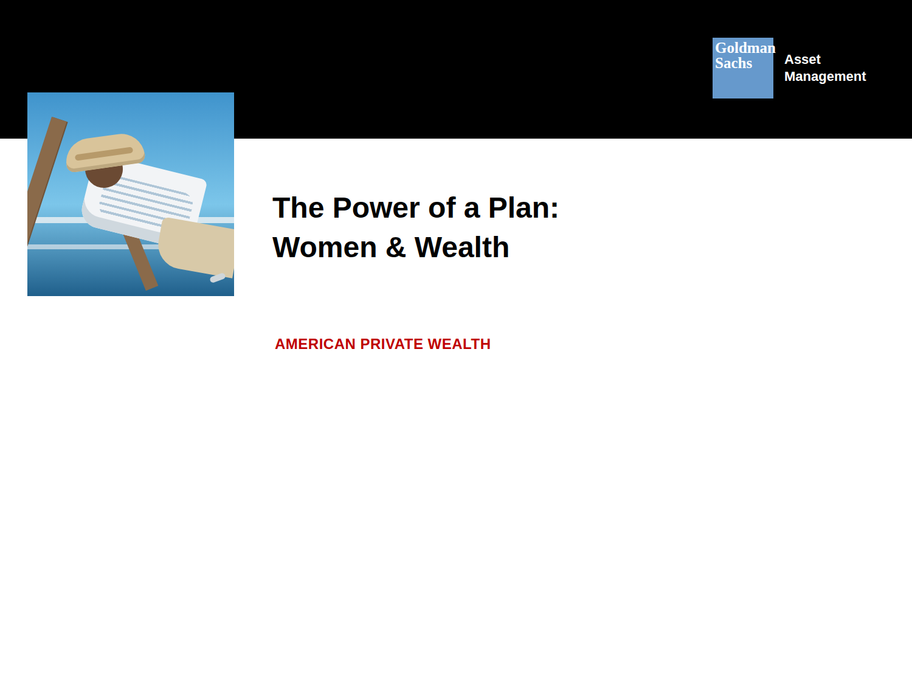Goldman
Sachs
Asset
Management
The Power of a Plan:
Women & Wealth
AMERICAN PRIVATE WEALTH